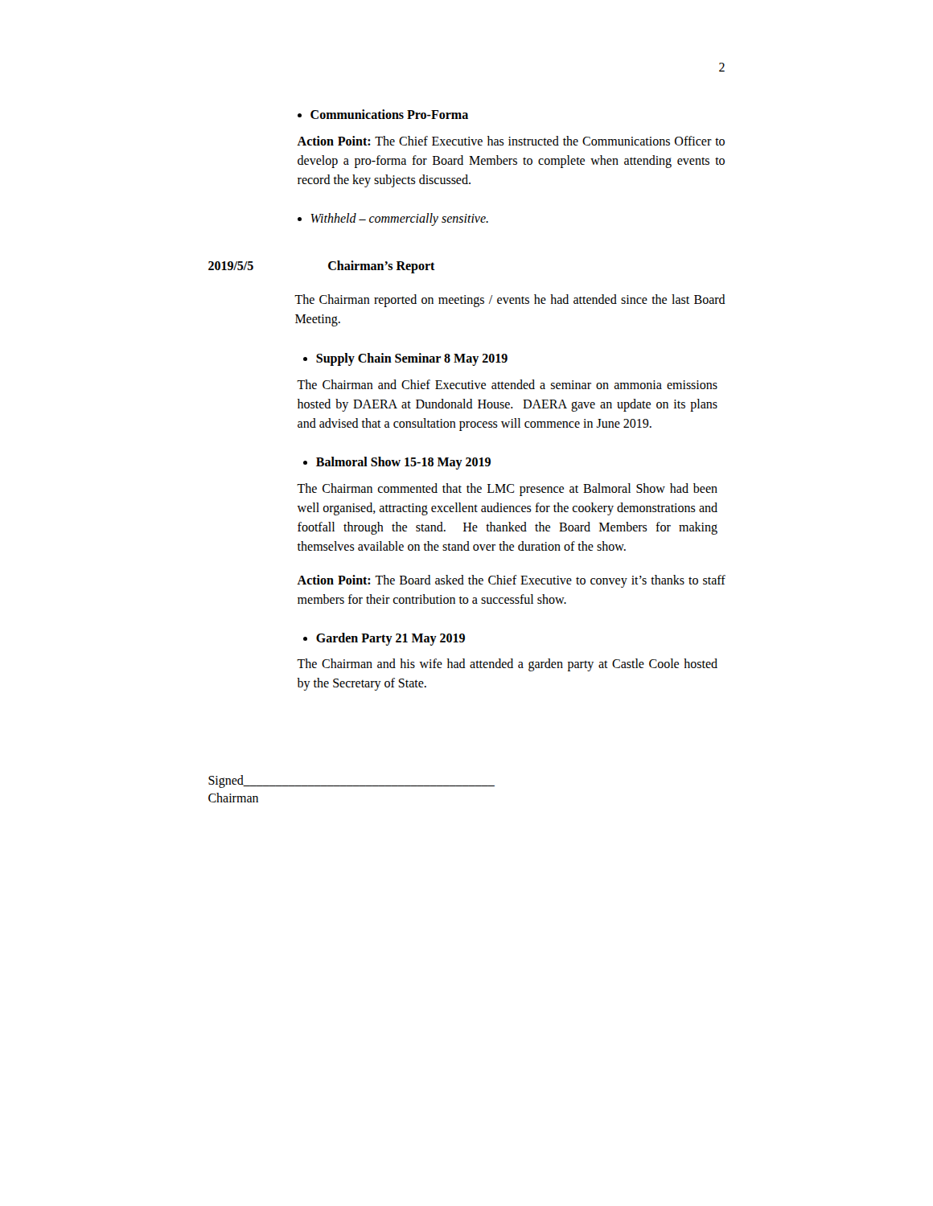2
Communications Pro-Forma
Action Point: The Chief Executive has instructed the Communications Officer to develop a pro-forma for Board Members to complete when attending events to record the key subjects discussed.
Withheld – commercially sensitive.
2019/5/5 Chairman’s Report
The Chairman reported on meetings / events he had attended since the last Board Meeting.
Supply Chain Seminar 8 May 2019
The Chairman and Chief Executive attended a seminar on ammonia emissions hosted by DAERA at Dundonald House. DAERA gave an update on its plans and advised that a consultation process will commence in June 2019.
Balmoral Show 15-18 May 2019
The Chairman commented that the LMC presence at Balmoral Show had been well organised, attracting excellent audiences for the cookery demonstrations and footfall through the stand. He thanked the Board Members for making themselves available on the stand over the duration of the show.
Action Point: The Board asked the Chief Executive to convey it’s thanks to staff members for their contribution to a successful show.
Garden Party 21 May 2019
The Chairman and his wife had attended a garden party at Castle Coole hosted by the Secretary of State.
Signed_______________________________________
Chairman